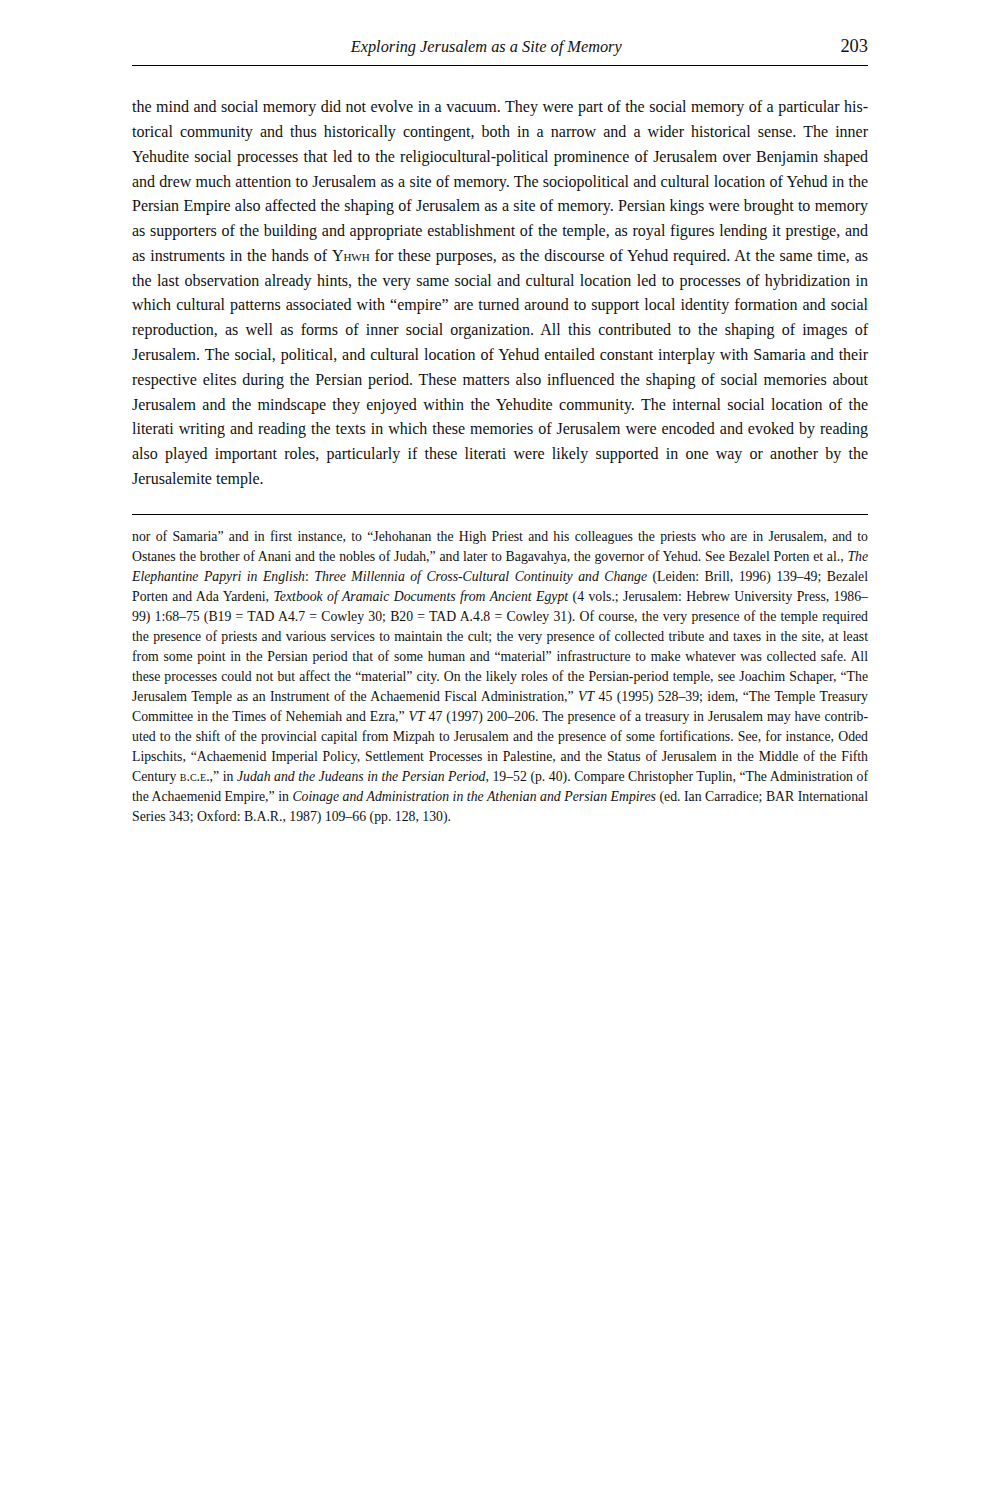Exploring Jerusalem as a Site of Memory 203
the mind and social memory did not evolve in a vacuum. They were part of the social memory of a particular historical community and thus historically contingent, both in a narrow and a wider historical sense. The inner Yehudite social processes that led to the religiocultural-political prominence of Jerusalem over Benjamin shaped and drew much attention to Jerusalem as a site of memory. The sociopolitical and cultural location of Yehud in the Persian Empire also affected the shaping of Jerusalem as a site of memory. Persian kings were brought to memory as supporters of the building and appropriate establishment of the temple, as royal figures lending it prestige, and as instruments in the hands of Yhwh for these purposes, as the discourse of Yehud required. At the same time, as the last observation already hints, the very same social and cultural location led to processes of hybridization in which cultural patterns associated with “empire” are turned around to support local identity formation and social reproduction, as well as forms of inner social organization. All this contributed to the shaping of images of Jerusalem. The social, political, and cultural location of Yehud entailed constant interplay with Samaria and their respective elites during the Persian period. These matters also influenced the shaping of social memories about Jerusalem and the mindscape they enjoyed within the Yehudite community. The internal social location of the literati writing and reading the texts in which these memories of Jerusalem were encoded and evoked by reading also played important roles, particularly if these literati were likely supported in one way or another by the Jerusalemite temple.
nor of Samaria” and in first instance, to “Jehohanan the High Priest and his colleagues the priests who are in Jerusalem, and to Ostanes the brother of Anani and the nobles of Judah,” and later to Bagavahya, the governor of Yehud. See Bezalel Porten et al., The Elephantine Papyri in English: Three Millennia of Cross-Cultural Continuity and Change (Leiden: Brill, 1996) 139–49; Bezalel Porten and Ada Yardeni, Textbook of Aramaic Documents from Ancient Egypt (4 vols.; Jerusalem: Hebrew University Press, 1986–99) 1:68–75 (B19 = TAD A4.7 = Cowley 30; B20 = TAD A.4.8 = Cowley 31). Of course, the very presence of the temple required the presence of priests and various services to maintain the cult; the very presence of collected tribute and taxes in the site, at least from some point in the Persian period that of some human and “material” infrastructure to make whatever was collected safe. All these processes could not but affect the “material” city. On the likely roles of the Persian-period temple, see Joachim Schaper, “The Jerusalem Temple as an Instrument of the Achaemenid Fiscal Administration,” VT 45 (1995) 528–39; idem, “The Temple Treasury Committee in the Times of Nehemiah and Ezra,” VT 47 (1997) 200–206. The presence of a treasury in Jerusalem may have contributed to the shift of the provincial capital from Mizpah to Jerusalem and the presence of some fortifications. See, for instance, Oded Lipschits, “Achaemenid Imperial Policy, Settlement Processes in Palestine, and the Status of Jerusalem in the Middle of the Fifth Century b.c.e.,” in Judah and the Judeans in the Persian Period, 19–52 (p. 40). Compare Christopher Tuplin, “The Administration of the Achaemenid Empire,” in Coinage and Administration in the Athenian and Persian Empires (ed. Ian Carradice; BAR International Series 343; Oxford: B.A.R., 1987) 109–66 (pp. 128, 130).